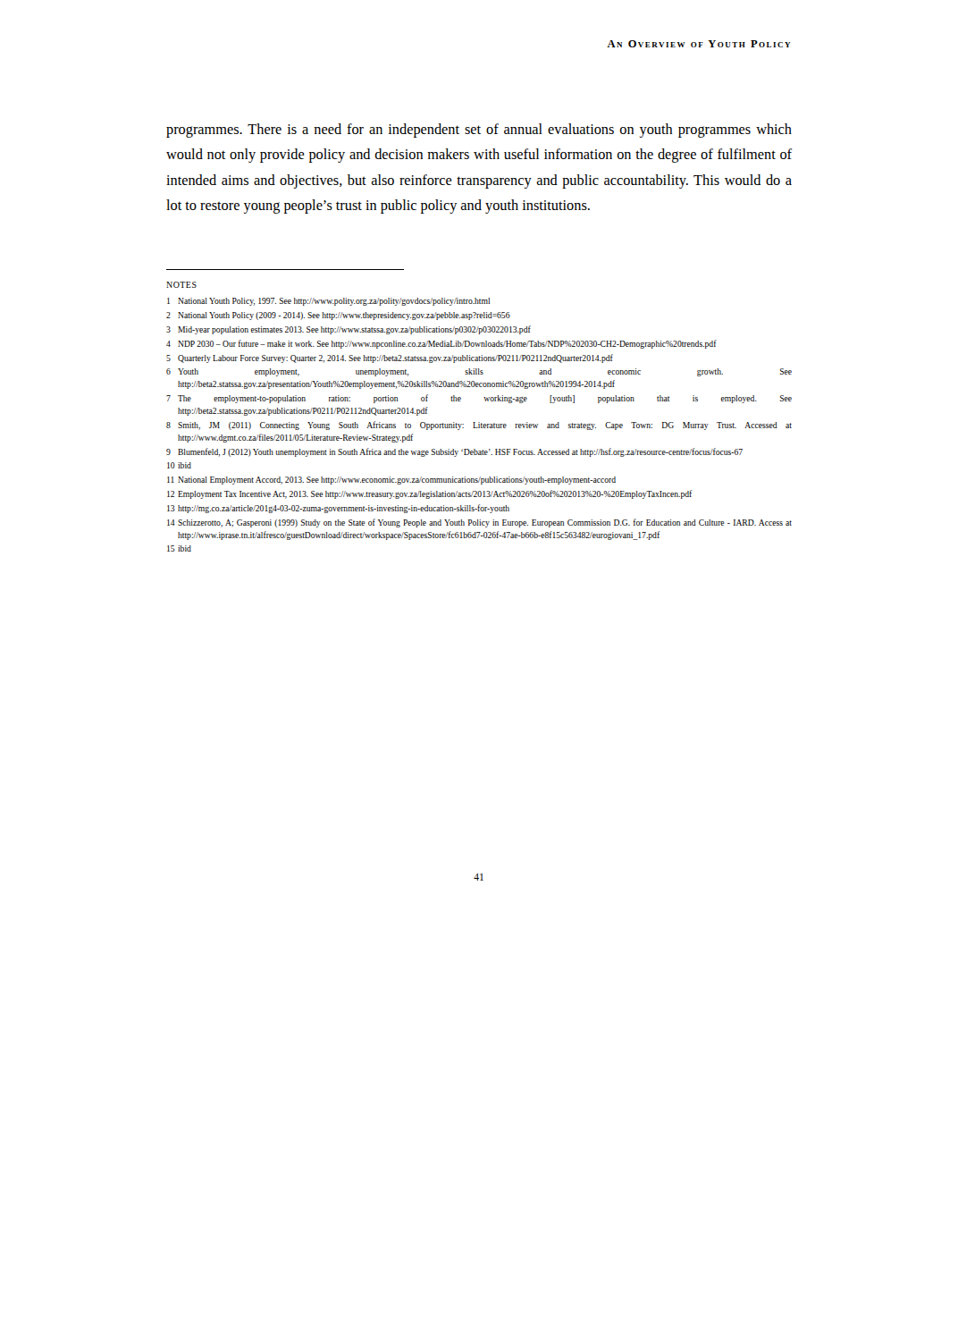An Overview of Youth Policy
programmes. There is a need for an independent set of annual evaluations on youth programmes which would not only provide policy and decision makers with useful information on the degree of fulfilment of intended aims and objectives, but also reinforce transparency and public accountability. This would do a lot to restore young people’s trust in public policy and youth institutions.
NOTES
1 National Youth Policy, 1997. See http://www.polity.org.za/polity/govdocs/policy/intro.html
2 National Youth Policy (2009 - 2014). See http://www.thepresidency.gov.za/pebble.asp?relid=656
3 Mid-year population estimates 2013. See http://www.statssa.gov.za/publications/p0302/p03022013.pdf
4 NDP 2030 – Our future – make it work. See http://www.npconline.co.za/MediaLib/Downloads/Home/Tabs/NDP%202030-CH2-Demographic%20trends.pdf
5 Quarterly Labour Force Survey: Quarter 2, 2014. See http://beta2.statssa.gov.za/publications/P0211/P02112ndQuarter2014.pdf
6 Youth employment, unemployment, skills and economic growth. See http://beta2.statssa.gov.za/presentation/Youth%20employement,%20skills%20and%20economic%20growth%201994-2014.pdf
7 The employment-to-population ration: portion of the working-age [youth] population that is employed. See http://beta2.statssa.gov.za/publications/P0211/P02112ndQuarter2014.pdf
8 Smith, JM (2011) Connecting Young South Africans to Opportunity: Literature review and strategy. Cape Town: DG Murray Trust. Accessed at http://www.dgmt.co.za/files/2011/05/Literature-Review-Strategy.pdf
9 Blumenfeld, J (2012) Youth unemployment in South Africa and the wage Subsidy ‘Debate’. HSF Focus. Accessed at http://hsf.org.za/resource-centre/focus/focus-67
10 ibid
11 National Employment Accord, 2013. See http://www.economic.gov.za/communications/publications/youth-employment-accord
12 Employment Tax Incentive Act, 2013. See http://www.treasury.gov.za/legislation/acts/2013/Act%2026%20of%202013%20-%20EmployTaxIncen.pdf
13 http://mg.co.za/article/201g4-03-02-zuma-government-is-investing-in-education-skills-for-youth
14 Schizzerotto, A; Gasperoni (1999) Study on the State of Young People and Youth Policy in Europe. European Commission D.G. for Education and Culture - IARD. Access at http://www.iprase.tn.it/alfresco/guestDownload/direct/workspace/SpacesStore/fc61b6d7-026f-47ae-b66b-e8f15c563482/eurogiovani_17.pdf
15 ibid
41